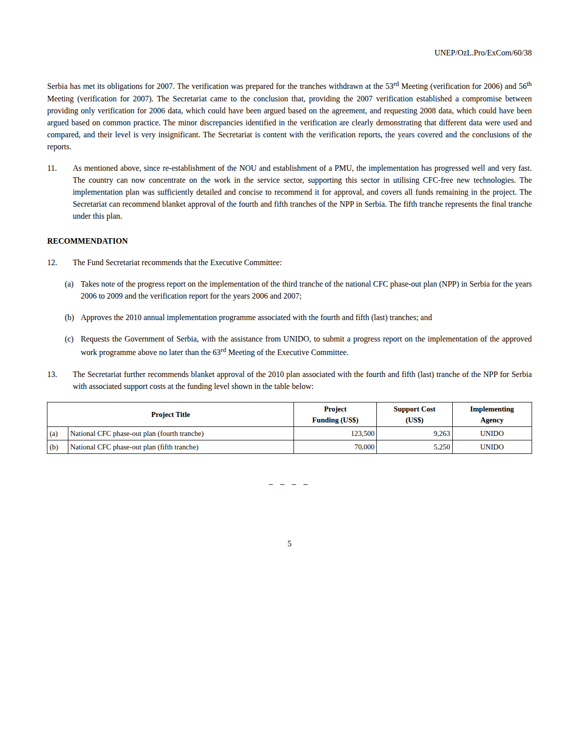UNEP/OzL.Pro/ExCom/60/38
Serbia has met its obligations for 2007. The verification was prepared for the tranches withdrawn at the 53rd Meeting (verification for 2006) and 56th Meeting (verification for 2007). The Secretariat came to the conclusion that, providing the 2007 verification established a compromise between providing only verification for 2006 data, which could have been argued based on the agreement, and requesting 2008 data, which could have been argued based on common practice. The minor discrepancies identified in the verification are clearly demonstrating that different data were used and compared, and their level is very insignificant. The Secretariat is content with the verification reports, the years covered and the conclusions of the reports.
11.
As mentioned above, since re-establishment of the NOU and establishment of a PMU, the implementation has progressed well and very fast. The country can now concentrate on the work in the service sector, supporting this sector in utilising CFC-free new technologies. The implementation plan was sufficiently detailed and concise to recommend it for approval, and covers all funds remaining in the project. The Secretariat can recommend blanket approval of the fourth and fifth tranches of the NPP in Serbia. The fifth tranche represents the final tranche under this plan.
RECOMMENDATION
12.
The Fund Secretariat recommends that the Executive Committee:
(a) Takes note of the progress report on the implementation of the third tranche of the national CFC phase-out plan (NPP) in Serbia for the years 2006 to 2009 and the verification report for the years 2006 and 2007;
(b) Approves the 2010 annual implementation programme associated with the fourth and fifth (last) tranches; and
(c) Requests the Government of Serbia, with the assistance from UNIDO, to submit a progress report on the implementation of the approved work programme above no later than the 63rd Meeting of the Executive Committee.
13.
The Secretariat further recommends blanket approval of the 2010 plan associated with the fourth and fifth (last) tranche of the NPP for Serbia with associated support costs at the funding level shown in the table below:
| Project Title | Project Funding (US$) | Support Cost (US$) | Implementing Agency |
| --- | --- | --- | --- |
| (a) | National CFC phase-out plan (fourth tranche) | 123,500 | 9,263 | UNIDO |
| (b) | National CFC phase-out plan (fifth tranche) | 70,000 | 5,250 | UNIDO |
– – – –
5